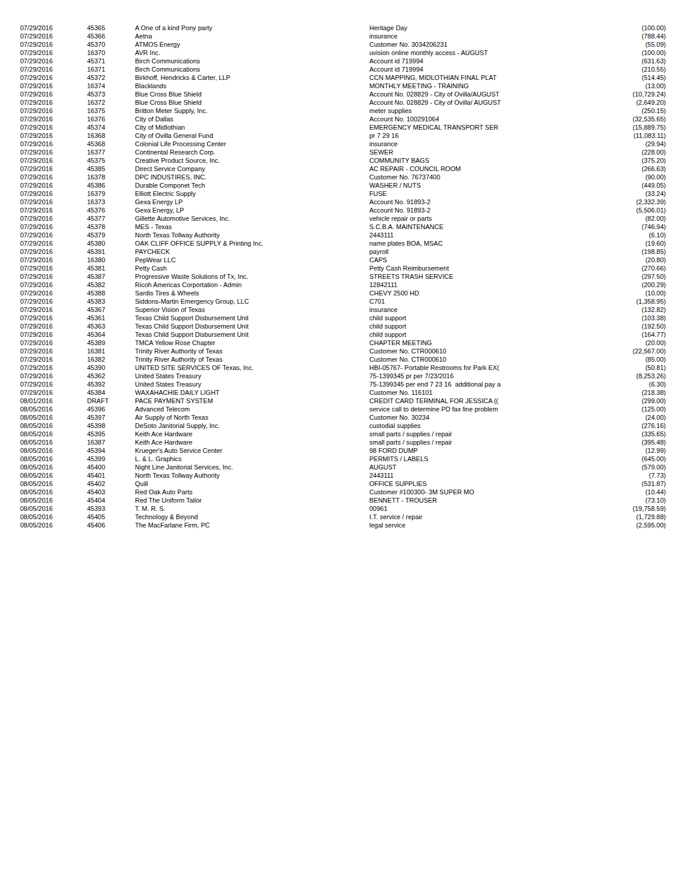| 07/29/2016 | 45365 | A One of a kind Pony party | Heritage Day | (100.00) |
| 07/29/2016 | 45366 | Aetna | insurance | (788.44) |
| 07/29/2016 | 45370 | ATMOS Energy | Customer No. 3034206231 | (55.09) |
| 07/29/2016 | 16370 | AVR Inc. | uvision online monthly access - AUGUST | (100.00) |
| 07/29/2016 | 45371 | Birch Communications | Account id 719994 | (631.63) |
| 07/29/2016 | 16371 | Birch Communications | Account id 719994 | (210.55) |
| 07/29/2016 | 45372 | Birkhoff, Hendricks & Carter, LLP | CCN MAPPING, MIDLOTHIAN FINAL PLAT | (514.45) |
| 07/29/2016 | 16374 | Blacklands | MONTHLY MEETING - TRAINING | (13.00) |
| 07/29/2016 | 45373 | Blue Cross Blue Shield | Account No. 028829 - City of Ovilla/AUGUST | (10,729.24) |
| 07/29/2016 | 16372 | Blue Cross Blue Shield | Account No. 028829 - City of Ovilla/ AUGUST | (2,649.20) |
| 07/29/2016 | 16375 | Britton Meter Supply, Inc. | meter supplies | (250.15) |
| 07/29/2016 | 16376 | City of Dallas | Account No. 100291064 | (32,535.65) |
| 07/29/2016 | 45374 | City of Midlothian | EMERGENCY MEDICAL TRANSPORT SER | (15,889.75) |
| 07/29/2016 | 16368 | City of Ovilla General Fund | pr 7 29 16 | (11,083.11) |
| 07/29/2016 | 45368 | Colonial Life Processing Center | insurance | (29.94) |
| 07/29/2016 | 16377 | Continental Research Corp. | SEWER | (228.00) |
| 07/29/2016 | 45375 | Creative Product Source, Inc. | COMMUNITY BAGS | (375.20) |
| 07/29/2016 | 45385 | Direct Service Company | AC REPAIR - COUNCIL ROOM | (266.63) |
| 07/29/2016 | 16378 | DPC INDUSTIRES, INC. | Customer No. 76737400 | (90.00) |
| 07/29/2016 | 45386 | Durable Componet Tech | WASHER / NUTS | (449.05) |
| 07/29/2016 | 16379 | Elliott Electric Supply | FUSE | (33.24) |
| 07/29/2016 | 16373 | Gexa Energy LP | Account No. 91893-2 | (2,332.39) |
| 07/29/2016 | 45376 | Gexa Energy, LP | Account No. 91893-2 | (5,506.01) |
| 07/29/2016 | 45377 | Gillette Automotive Services, Inc. | vehicle repair or parts | (82.00) |
| 07/29/2016 | 45378 | MES - Texas | S.C.B.A. MAINTENANCE | (746.94) |
| 07/29/2016 | 45379 | North Texas Tollway Authority | 2443111 | (6.10) |
| 07/29/2016 | 45380 | OAK CLIFF OFFICE SUPPLY & Printing Inc. | name plates BOA, MSAC | (19.60) |
| 07/29/2016 | 45391 | PAYCHECK | payroll | (198.85) |
| 07/29/2016 | 16380 | PepWear LLC | CAPS | (20.80) |
| 07/29/2016 | 45381 | Petty Cash | Petty Cash Reimbursement | (270.66) |
| 07/29/2016 | 45387 | Progressive Waste Solutions of Tx, Inc. | STREETS TRASH SERVICE | (297.50) |
| 07/29/2016 | 45382 | Ricoh Americas Corportation - Admin | 12842111 | (200.29) |
| 07/29/2016 | 45388 | Sardis Tires & Wheels | CHEVY 2500 HD | (10.00) |
| 07/29/2016 | 45383 | Siddons-Martin Emergency Group, LLC | C701 | (1,358.95) |
| 07/29/2016 | 45367 | Superior Vision of Texas | insurance | (132.82) |
| 07/29/2016 | 45361 | Texas Child Support Disbursement Unit | child support | (103.38) |
| 07/29/2016 | 45363 | Texas Child Support Disbursement Unit | child support | (192.50) |
| 07/29/2016 | 45364 | Texas Child Support Disbursement Unit | child support | (164.77) |
| 07/29/2016 | 45389 | TMCA Yellow Rose Chapter | CHAPTER MEETING | (20.00) |
| 07/29/2016 | 16381 | Trinity River Authority of Texas | Customer No. CTR000610 | (22,567.00) |
| 07/29/2016 | 16382 | Trinity River Authority of Texas | Customer No. CTR000610 | (85.00) |
| 07/29/2016 | 45390 | UNITED SITE SERVICES OF Texas, Inc. | HBI-05767- Portable Restrooms for Park EX( | (50.81) |
| 07/29/2016 | 45362 | United States Treasury | 75-1399345 pr per 7/23/2016 | (8,253.26) |
| 07/29/2016 | 45392 | United States Treasury | 75-1399345 per end 7 23 16 additional pay a | (6.30) |
| 07/29/2016 | 45384 | WAXAHACHIE DAILY LIGHT | Customer No. 116101 | (218.38) |
| 08/01/2016 | DRAFT | PACE PAYMENT SYSTEM | CREDIT CARD TERMINAL FOR JESSICA (( | (299.00) |
| 08/05/2016 | 45396 | Advanced Telecom | service call to determine PD fax line problem | (125.00) |
| 08/05/2016 | 45397 | Air Supply of North Texas | Customer No. 30234 | (24.00) |
| 08/05/2016 | 45398 | DeSoto Janitorial Supply, Inc. | custodial supplies | (276.16) |
| 08/05/2016 | 45395 | Keith Ace Hardware | small parts / supplies / repair | (335.65) |
| 08/05/2016 | 16387 | Keith Ace Hardware | small parts / supplies / repair | (395.48) |
| 08/05/2016 | 45394 | Krueger's Auto Service Center | 98 FORD DUMP | (12.99) |
| 08/05/2016 | 45399 | L. & L. Graphics | PERMITS / LABELS | (645.00) |
| 08/05/2016 | 45400 | Night Line Janitorial Services, Inc. | AUGUST | (579.00) |
| 08/05/2016 | 45401 | North Texas Tollway Authority | 2443111 | (7.73) |
| 08/05/2016 | 45402 | Quill | OFFICE SUPPLIES | (531.87) |
| 08/05/2016 | 45403 | Red Oak Auto Parts | Customer #100300- 3M SUPER MO | (10.44) |
| 08/05/2016 | 45404 | Red The Uniform Tailor | BENNETT - TROUSER | (73.10) |
| 08/05/2016 | 45393 | T. M. R. S. | 00961 | (19,758.59) |
| 08/05/2016 | 45405 | Technology & Beyond | I.T. service / repair | (1,729.88) |
| 08/05/2016 | 45406 | The MacFarlane Firm, PC | legal service | (2,595.00) |